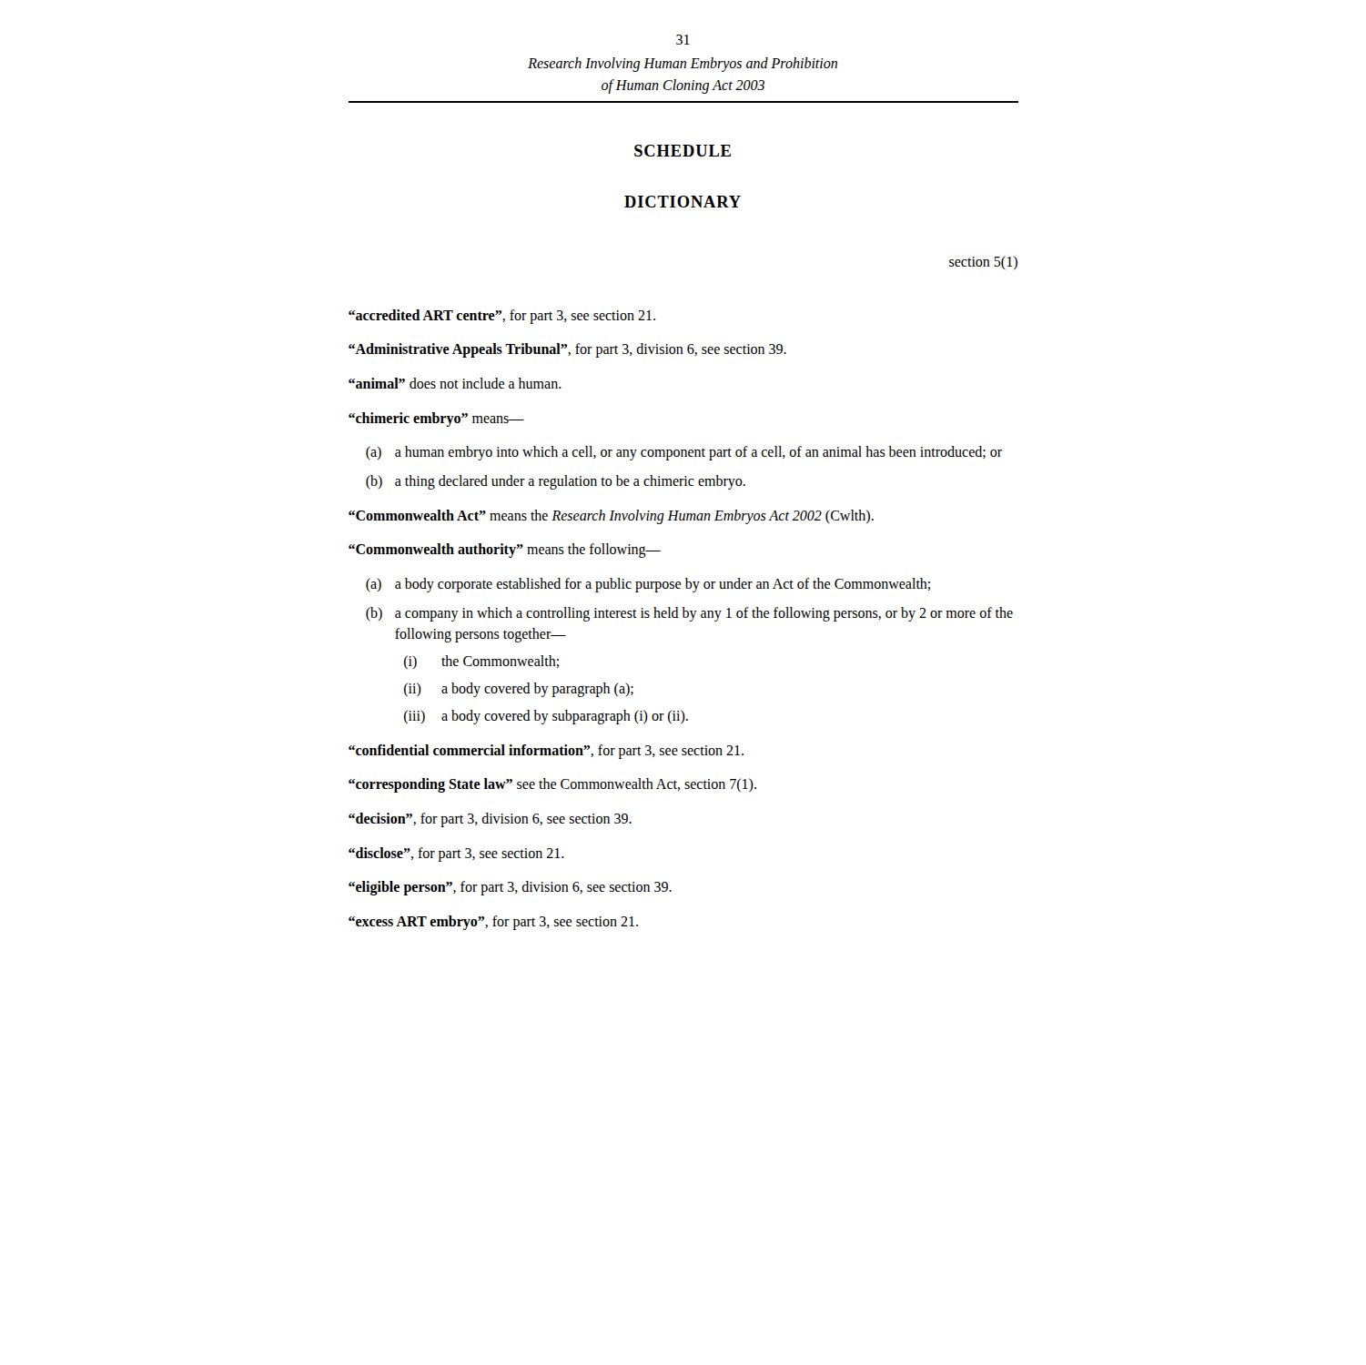31
Research Involving Human Embryos and Prohibition of Human Cloning Act 2003
SCHEDULE
DICTIONARY
section 5(1)
“accredited ART centre”, for part 3, see section 21.
“Administrative Appeals Tribunal”, for part 3, division 6, see section 39.
“animal” does not include a human.
“chimeric embryo” means—
(a) a human embryo into which a cell, or any component part of a cell, of an animal has been introduced; or
(b) a thing declared under a regulation to be a chimeric embryo.
“Commonwealth Act” means the Research Involving Human Embryos Act 2002 (Cwlth).
“Commonwealth authority” means the following—
(a) a body corporate established for a public purpose by or under an Act of the Commonwealth;
(b) a company in which a controlling interest is held by any 1 of the following persons, or by 2 or more of the following persons together—
(i) the Commonwealth;
(ii) a body covered by paragraph (a);
(iii) a body covered by subparagraph (i) or (ii).
“confidential commercial information”, for part 3, see section 21.
“corresponding State law” see the Commonwealth Act, section 7(1).
“decision”, for part 3, division 6, see section 39.
“disclose”, for part 3, see section 21.
“eligible person”, for part 3, division 6, see section 39.
“excess ART embryo”, for part 3, see section 21.